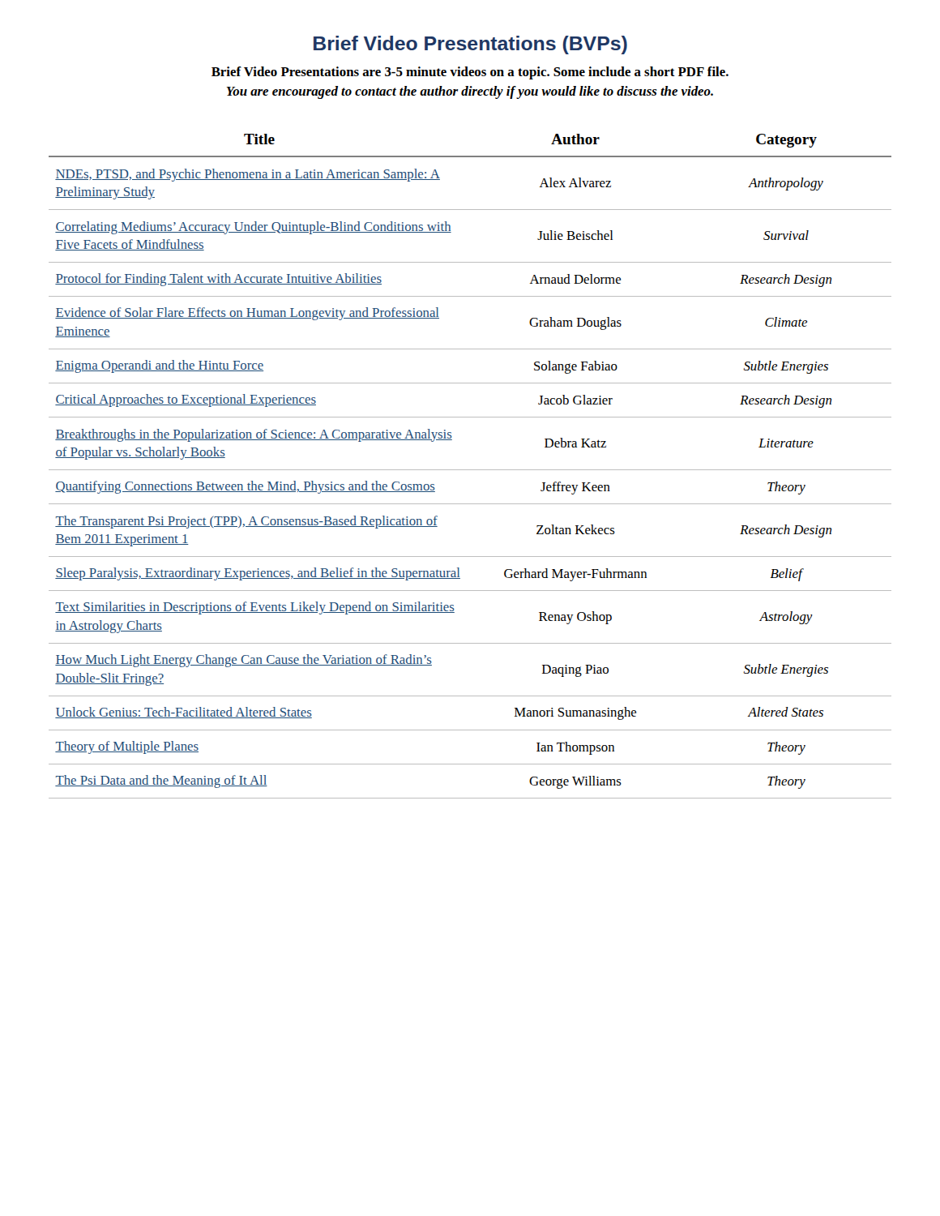Brief Video Presentations (BVPs)
Brief Video Presentations are 3-5 minute videos on a topic. Some include a short PDF file.
You are encouraged to contact the author directly if you would like to discuss the video.
| Title | Author | Category |
| --- | --- | --- |
| NDEs, PTSD, and Psychic Phenomena in a Latin American Sample: A Preliminary Study | Alex Alvarez | Anthropology |
| Correlating Mediums’ Accuracy Under Quintuple-Blind Conditions with Five Facets of Mindfulness | Julie Beischel | Survival |
| Protocol for Finding Talent with Accurate Intuitive Abilities | Arnaud Delorme | Research Design |
| Evidence of Solar Flare Effects on Human Longevity and Professional Eminence | Graham Douglas | Climate |
| Enigma Operandi and the Hintu Force | Solange Fabiao | Subtle Energies |
| Critical Approaches to Exceptional Experiences | Jacob Glazier | Research Design |
| Breakthroughs in the Popularization of Science: A Comparative Analysis of Popular vs. Scholarly Books | Debra Katz | Literature |
| Quantifying Connections Between the Mind, Physics and the Cosmos | Jeffrey Keen | Theory |
| The Transparent Psi Project (TPP), A Consensus-Based Replication of Bem 2011 Experiment 1 | Zoltan Kekecs | Research Design |
| Sleep Paralysis, Extraordinary Experiences, and Belief in the Supernatural | Gerhard Mayer-Fuhrmann | Belief |
| Text Similarities in Descriptions of Events Likely Depend on Similarities in Astrology Charts | Renay Oshop | Astrology |
| How Much Light Energy Change Can Cause the Variation of Radin’s Double-Slit Fringe? | Daqing Piao | Subtle Energies |
| Unlock Genius: Tech-Facilitated Altered States | Manori Sumanasinghe | Altered States |
| Theory of Multiple Planes | Ian Thompson | Theory |
| The Psi Data and the Meaning of It All | George Williams | Theory |